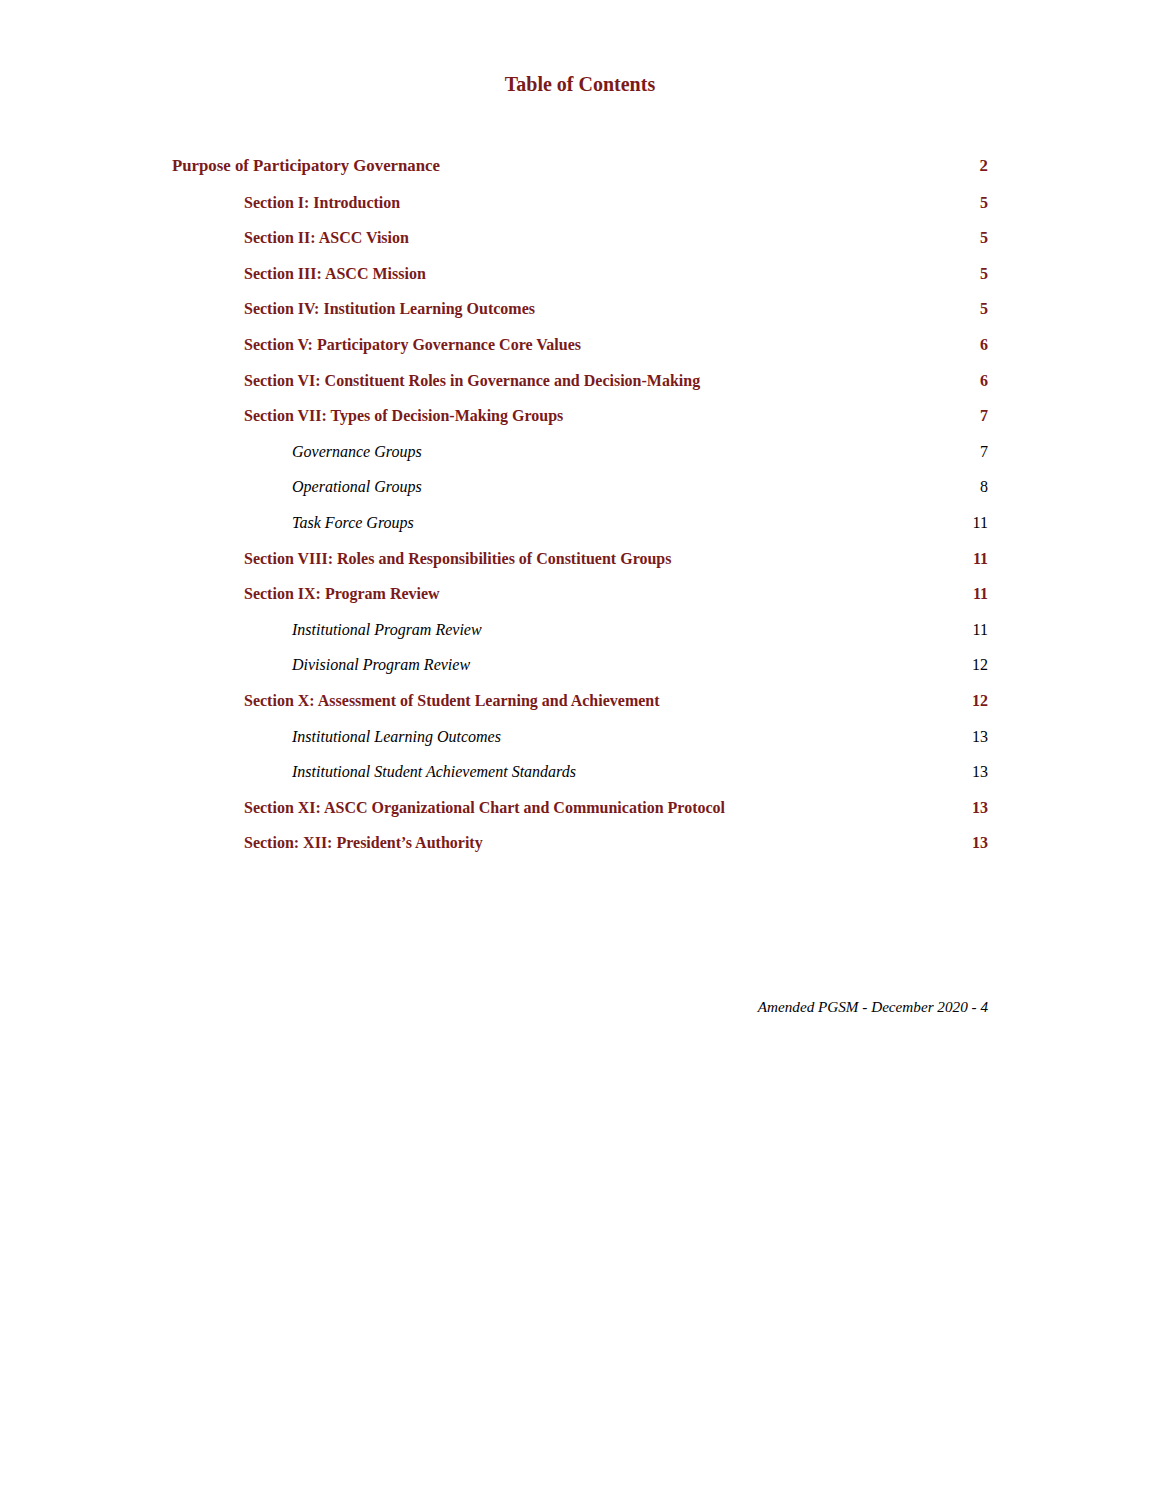Table of Contents
| Purpose of Participatory Governance | 2 |
| Section I: Introduction | 5 |
| Section II: ASCC Vision | 5 |
| Section III: ASCC Mission | 5 |
| Section IV: Institution Learning Outcomes | 5 |
| Section V: Participatory Governance Core Values | 6 |
| Section VI: Constituent Roles in Governance and Decision-Making | 6 |
| Section VII: Types of Decision-Making Groups | 7 |
| Governance Groups | 7 |
| Operational Groups | 8 |
| Task Force Groups | 11 |
| Section VIII: Roles and Responsibilities of Constituent Groups | 11 |
| Section IX: Program Review | 11 |
| Institutional Program Review | 11 |
| Divisional Program Review | 12 |
| Section X: Assessment of Student Learning and Achievement | 12 |
| Institutional Learning Outcomes | 13 |
| Institutional Student Achievement Standards | 13 |
| Section XI: ASCC Organizational Chart and Communication Protocol | 13 |
| Section: XII: President’s Authority | 13 |
Amended PGSM - December 2020 - 4